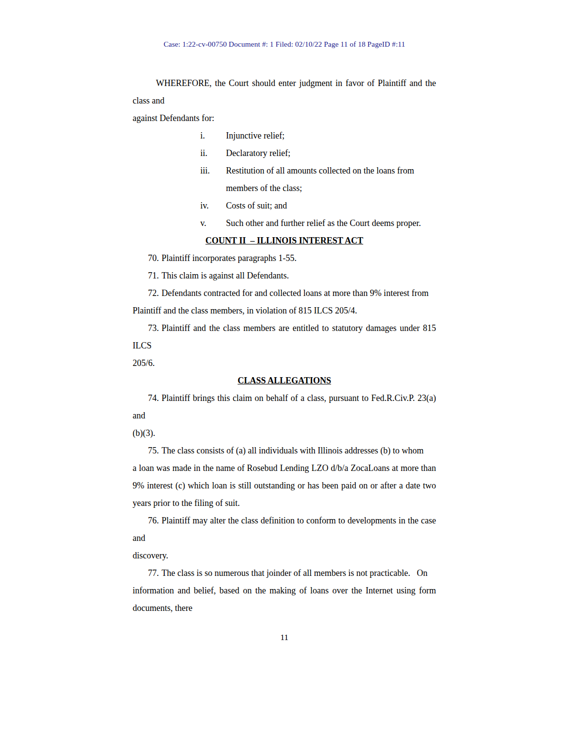Case: 1:22-cv-00750 Document #: 1 Filed: 02/10/22 Page 11 of 18 PageID #:11
WHEREFORE, the Court should enter judgment in favor of Plaintiff and the class and
against Defendants for:
i. Injunctive relief;
ii. Declaratory relief;
iii. Restitution of all amounts collected on the loans from members of the class;
iv. Costs of suit; and
v. Such other and further relief as the Court deems proper.
COUNT II – ILLINOIS INTEREST ACT
70. Plaintiff incorporates paragraphs 1-55.
71. This claim is against all Defendants.
72. Defendants contracted for and collected loans at more than 9% interest from
Plaintiff and the class members, in violation of 815 ILCS 205/4.
73. Plaintiff and the class members are entitled to statutory damages under 815 ILCS
205/6.
CLASS ALLEGATIONS
74. Plaintiff brings this claim on behalf of a class, pursuant to Fed.R.Civ.P. 23(a) and
(b)(3).
75. The class consists of (a) all individuals with Illinois addresses (b) to whom
a loan was made in the name of Rosebud Lending LZO d/b/a ZocaLoans at more than 9% interest (c) which loan is still outstanding or has been paid on or after a date two years prior to the filing of suit.
76. Plaintiff may alter the class definition to conform to developments in the case and
discovery.
77. The class is so numerous that joinder of all members is not practicable. On
information and belief, based on the making of loans over the Internet using form documents, there
11